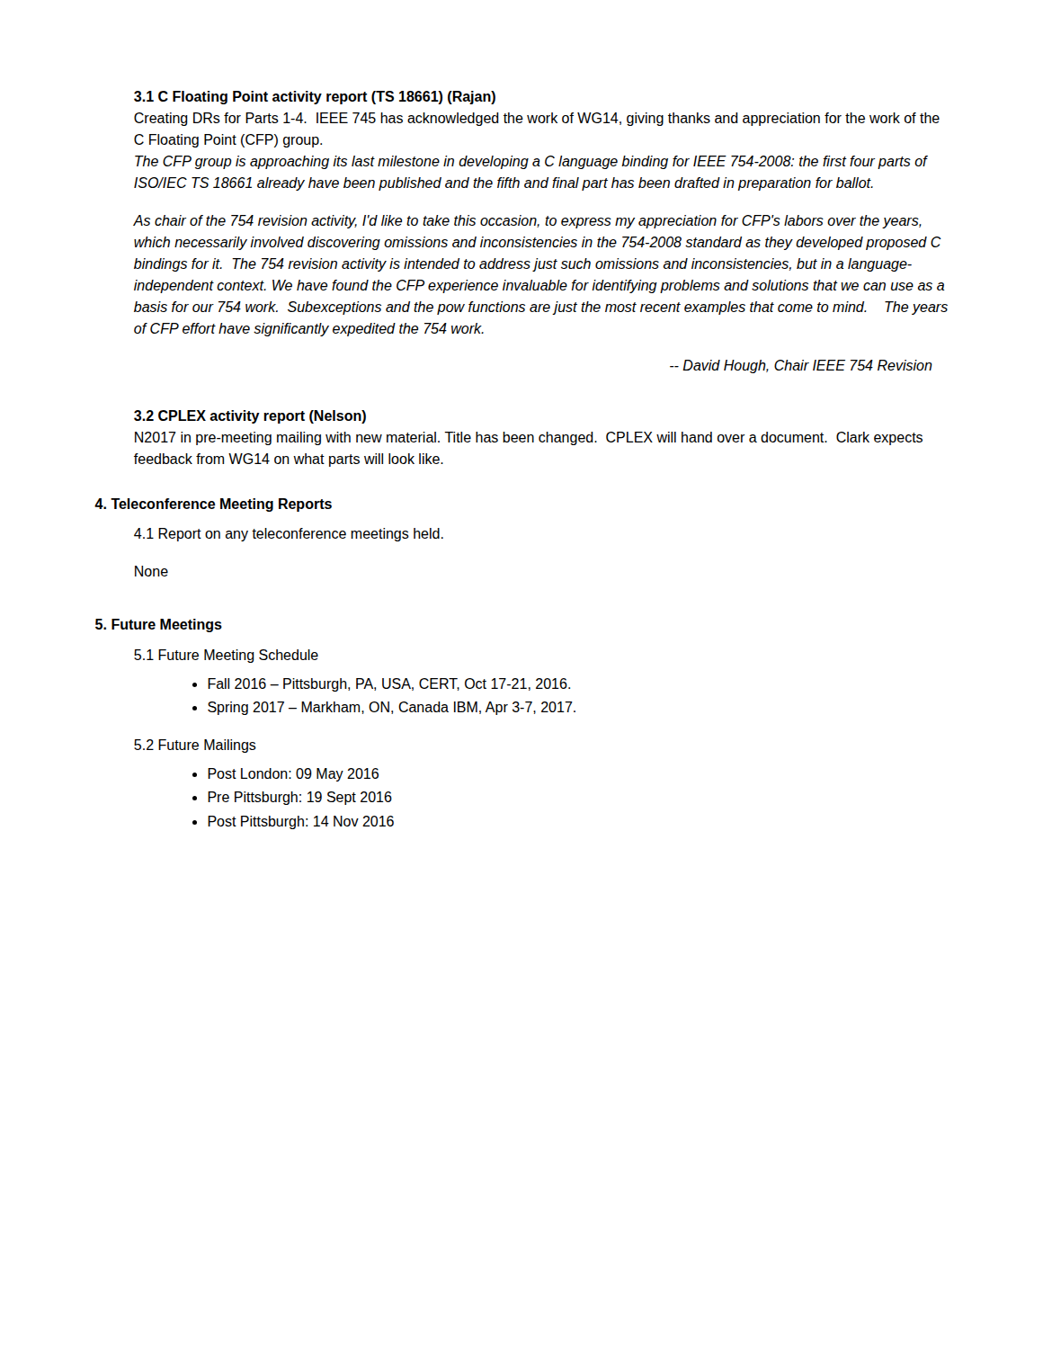3.1 C Floating Point activity report (TS 18661) (Rajan)
Creating DRs for Parts 1-4. IEEE 745 has acknowledged the work of WG14, giving thanks and appreciation for the work of the C Floating Point (CFP) group.
The CFP group is approaching its last milestone in developing a C language binding for IEEE 754-2008: the first four parts of ISO/IEC TS 18661 already have been published and the fifth and final part has been drafted in preparation for ballot.
As chair of the 754 revision activity, I'd like to take this occasion, to express my appreciation for CFP's labors over the years, which necessarily involved discovering omissions and inconsistencies in the 754-2008 standard as they developed proposed C bindings for it. The 754 revision activity is intended to address just such omissions and inconsistencies, but in a language-independent context. We have found the CFP experience invaluable for identifying problems and solutions that we can use as a basis for our 754 work. Subexceptions and the pow functions are just the most recent examples that come to mind. The years of CFP effort have significantly expedited the 754 work.
-- David Hough, Chair IEEE 754 Revision
3.2 CPLEX activity report (Nelson)
N2017 in pre-meeting mailing with new material. Title has been changed. CPLEX will hand over a document. Clark expects feedback from WG14 on what parts will look like.
4. Teleconference Meeting Reports
4.1 Report on any teleconference meetings held.
None
5. Future Meetings
5.1 Future Meeting Schedule
Fall 2016 – Pittsburgh, PA, USA, CERT, Oct 17-21, 2016.
Spring 2017 – Markham, ON, Canada IBM, Apr 3-7, 2017.
5.2 Future Mailings
Post London: 09 May 2016
Pre Pittsburgh: 19 Sept 2016
Post Pittsburgh: 14 Nov 2016